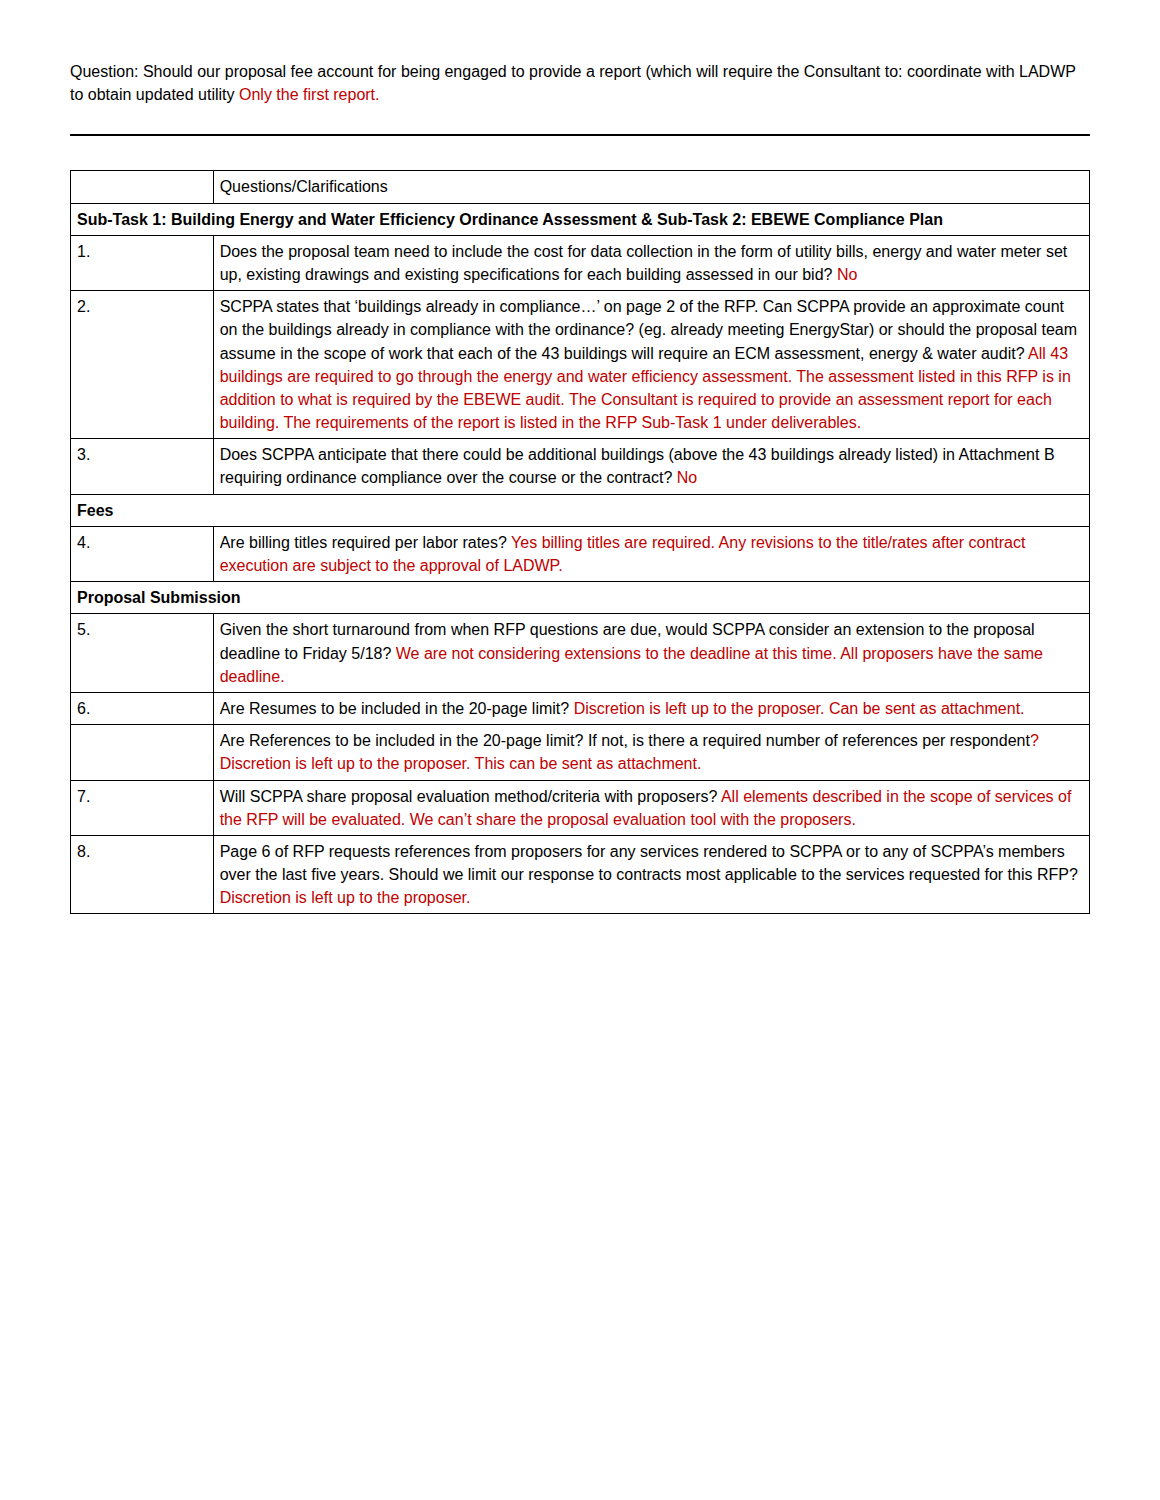Question: Should our proposal fee account for being engaged to provide a report (which will require the Consultant to: coordinate with LADWP to obtain updated utility Only the first report.
| | Questions/Clarifications |
| Sub-Task 1: Building Energy and Water Efficiency Ordinance Assessment & Sub-Task 2: EBEWE Compliance Plan |
| 1. | Does the proposal team need to include the cost for data collection in the form of utility bills, energy and water meter set up, existing drawings and existing specifications for each building assessed in our bid? No |
| 2. | SCPPA states that ‘buildings already in compliance…’ on page 2 of the RFP. Can SCPPA provide an approximate count on the buildings already in compliance with the ordinance? (eg. already meeting EnergyStar) or should the proposal team assume in the scope of work that each of the 43 buildings will require an ECM assessment, energy & water audit? All 43 buildings are required to go through the energy and water efficiency assessment. The assessment listed in this RFP is in addition to what is required by the EBEWE audit. The Consultant is required to provide an assessment report for each building. The requirements of the report is listed in the RFP Sub-Task 1 under deliverables. |
| 3. | Does SCPPA anticipate that there could be additional buildings (above the 43 buildings already listed) in Attachment B requiring ordinance compliance over the course or the contract? No |
| Fees |
| 4. | Are billing titles required per labor rates? Yes billing titles are required. Any revisions to the title/rates after contract execution are subject to the approval of LADWP. |
| Proposal Submission |
| 5. | Given the short turnaround from when RFP questions are due, would SCPPA consider an extension to the proposal deadline to Friday 5/18? We are not considering extensions to the deadline at this time. All proposers have the same deadline. |
| 6. | Are Resumes to be included in the 20-page limit? Discretion is left up to the proposer. Can be sent as attachment. |
| | Are References to be included in the 20-page limit? If not, is there a required number of references per respondent ? Discretion is left up to the proposer. This can be sent as attachment. |
| 7. | Will SCPPA share proposal evaluation method/criteria with proposers? All elements described in the scope of services of the RFP will be evaluated. We can’t share the proposal evaluation tool with the proposers. |
| 8. | Page 6 of RFP requests references from proposers for any services rendered to SCPPA or to any of SCPPA’s members over the last five years. Should we limit our response to contracts most applicable to the services requested for this RFP? Discretion is left up to the proposer. |